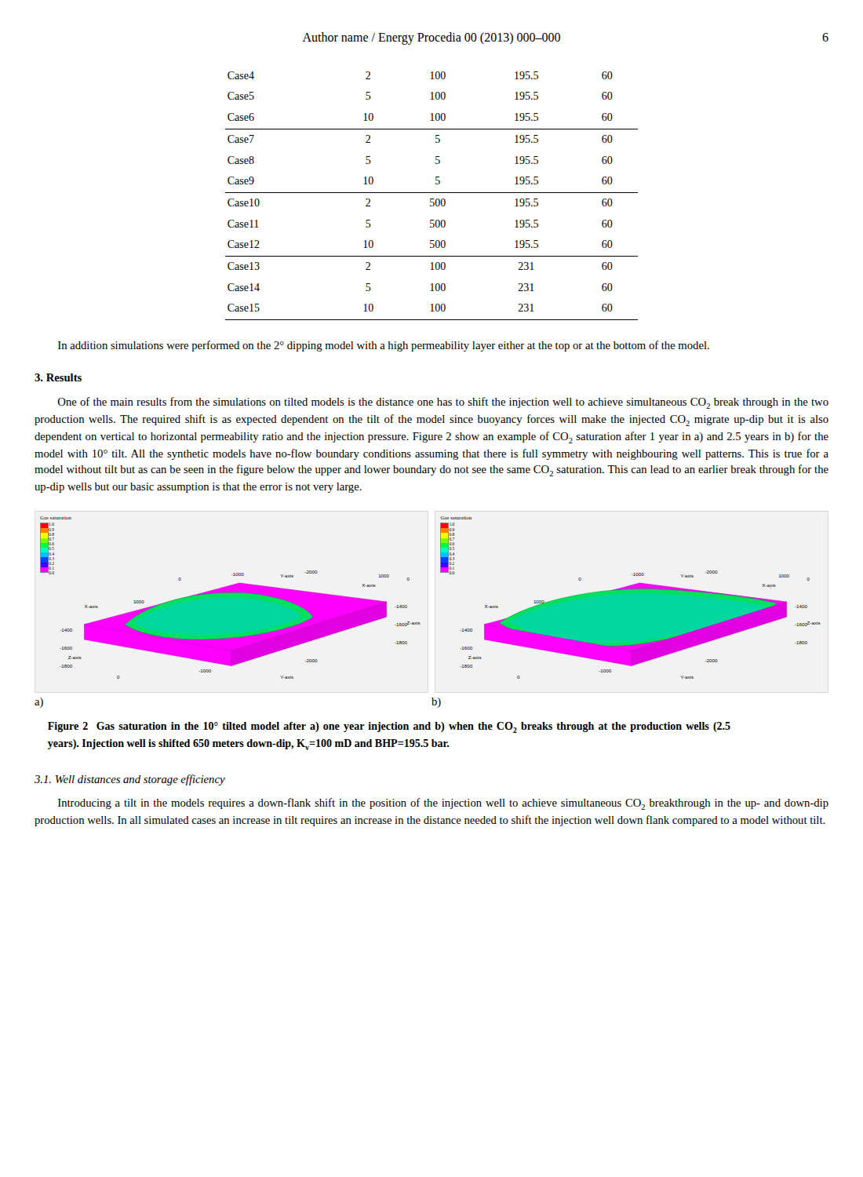Author name / Energy Procedia 00 (2013) 000–000 6
| Case4 | 2 | 100 | 195.5 | 60 |
| Case5 | 5 | 100 | 195.5 | 60 |
| Case6 | 10 | 100 | 195.5 | 60 |
| Case7 | 2 | 5 | 195.5 | 60 |
| Case8 | 5 | 5 | 195.5 | 60 |
| Case9 | 10 | 5 | 195.5 | 60 |
| Case10 | 2 | 500 | 195.5 | 60 |
| Case11 | 5 | 500 | 195.5 | 60 |
| Case12 | 10 | 500 | 195.5 | 60 |
| Case13 | 2 | 100 | 231 | 60 |
| Case14 | 5 | 100 | 231 | 60 |
| Case15 | 10 | 100 | 231 | 60 |
In addition simulations were performed on the 2° dipping model with a high permeability layer either at the top or at the bottom of the model.
3. Results
One of the main results from the simulations on tilted models is the distance one has to shift the injection well to achieve simultaneous CO2 break through in the two production wells. The required shift is as expected dependent on the tilt of the model since buoyancy forces will make the injected CO2 migrate up-dip but it is also dependent on vertical to horizontal permeability ratio and the injection pressure. Figure 2 show an example of CO2 saturation after 1 year in a) and 2.5 years in b) for the model with 10° tilt. All the synthetic models have no-flow boundary conditions assuming that there is full symmetry with neighbouring well patterns. This is true for a model without tilt but as can be seen in the figure below the upper and lower boundary do not see the same CO2 saturation. This can lead to an earlier break through for the up-dip wells but our basic assumption is that the error is not very large.
Gas saturation
1.0
0.9
0.8
0.7
0.6
0.5
0.4
0.3
0.2
0.1
0.0
Y-axis X-axis X-axis Z-axis Z-axis Y-axis -1000 -2000 1000 0 0 -1400 -1600 -1800 -1400 -1600 -1800 1000 -1000 -2000 0
Gas saturation
1.0
0.9
0.8
0.7
0.6
0.5
0.4
0.3
0.2
0.1
0.0
Y-axis X-axis X-axis Z-axis Z-axis Y-axis -1000 -2000 1000 0 0 -1400 -1600 -1800 -1400 -1600 -1800 1000 -1000 -2000 0
a) b)
Figure 2 Gas saturation in the 10° tilted model after a) one year injection and b) when the CO2 breaks through at the production wells (2.5 years). Injection well is shifted 650 meters down-dip, Kv=100 mD and BHP=195.5 bar.
3.1. Well distances and storage efficiency
Introducing a tilt in the models requires a down-flank shift in the position of the injection well to achieve simultaneous CO2 breakthrough in the up- and down-dip production wells. In all simulated cases an increase in tilt requires an increase in the distance needed to shift the injection well down flank compared to a model without tilt.